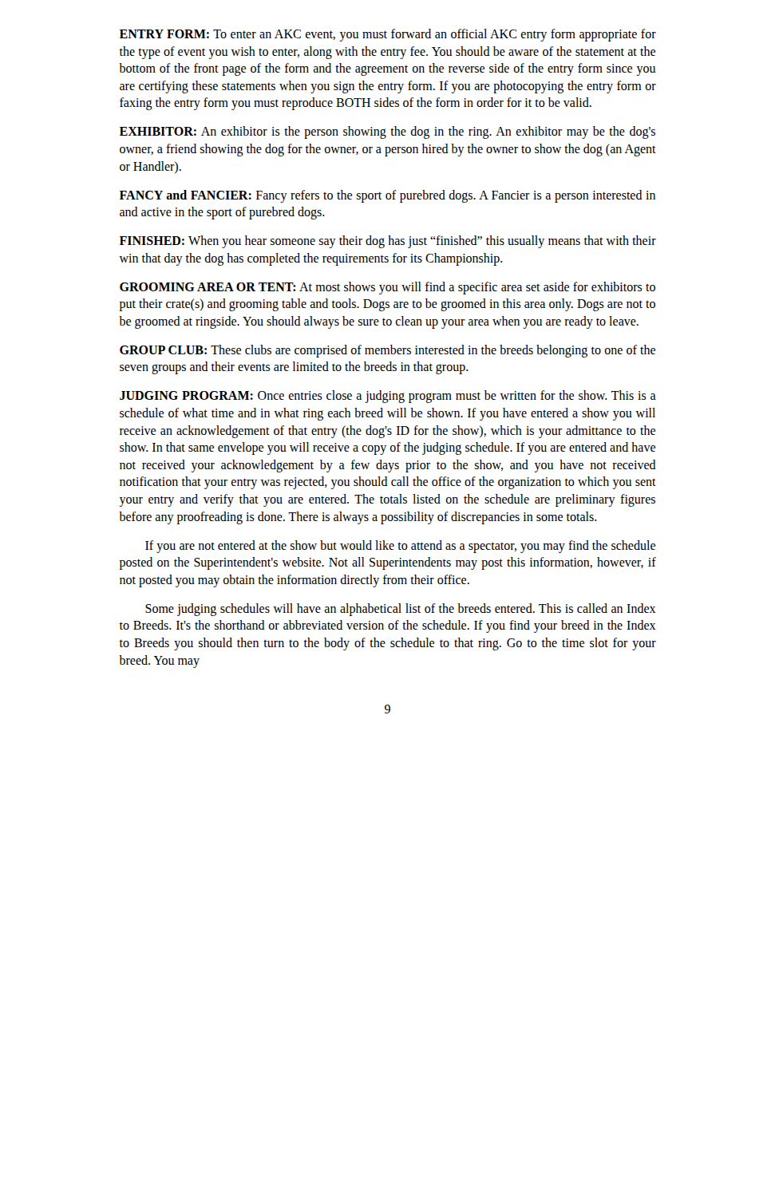ENTRY FORM: To enter an AKC event, you must forward an official AKC entry form appropriate for the type of event you wish to enter, along with the entry fee. You should be aware of the statement at the bottom of the front page of the form and the agreement on the reverse side of the entry form since you are certifying these statements when you sign the entry form. If you are photocopying the entry form or faxing the entry form you must reproduce BOTH sides of the form in order for it to be valid.
EXHIBITOR: An exhibitor is the person showing the dog in the ring. An exhibitor may be the dog's owner, a friend showing the dog for the owner, or a person hired by the owner to show the dog (an Agent or Handler).
FANCY and FANCIER: Fancy refers to the sport of purebred dogs. A Fancier is a person interested in and active in the sport of purebred dogs.
FINISHED: When you hear someone say their dog has just “finished” this usually means that with their win that day the dog has completed the requirements for its Championship.
GROOMING AREA OR TENT: At most shows you will find a specific area set aside for exhibitors to put their crate(s) and grooming table and tools. Dogs are to be groomed in this area only. Dogs are not to be groomed at ringside. You should always be sure to clean up your area when you are ready to leave.
GROUP CLUB: These clubs are comprised of members interested in the breeds belonging to one of the seven groups and their events are limited to the breeds in that group.
JUDGING PROGRAM: Once entries close a judging program must be written for the show. This is a schedule of what time and in what ring each breed will be shown. If you have entered a show you will receive an acknowledgement of that entry (the dog's ID for the show), which is your admittance to the show. In that same envelope you will receive a copy of the judging schedule. If you are entered and have not received your acknowledgement by a few days prior to the show, and you have not received notification that your entry was rejected, you should call the office of the organization to which you sent your entry and verify that you are entered. The totals listed on the schedule are preliminary figures before any proofreading is done. There is always a possibility of discrepancies in some totals.
If you are not entered at the show but would like to attend as a spectator, you may find the schedule posted on the Superintendent's website. Not all Superintendents may post this information, however, if not posted you may obtain the information directly from their office.
Some judging schedules will have an alphabetical list of the breeds entered. This is called an Index to Breeds. It's the shorthand or abbreviated version of the schedule. If you find your breed in the Index to Breeds you should then turn to the body of the schedule to that ring. Go to the time slot for your breed. You may
9